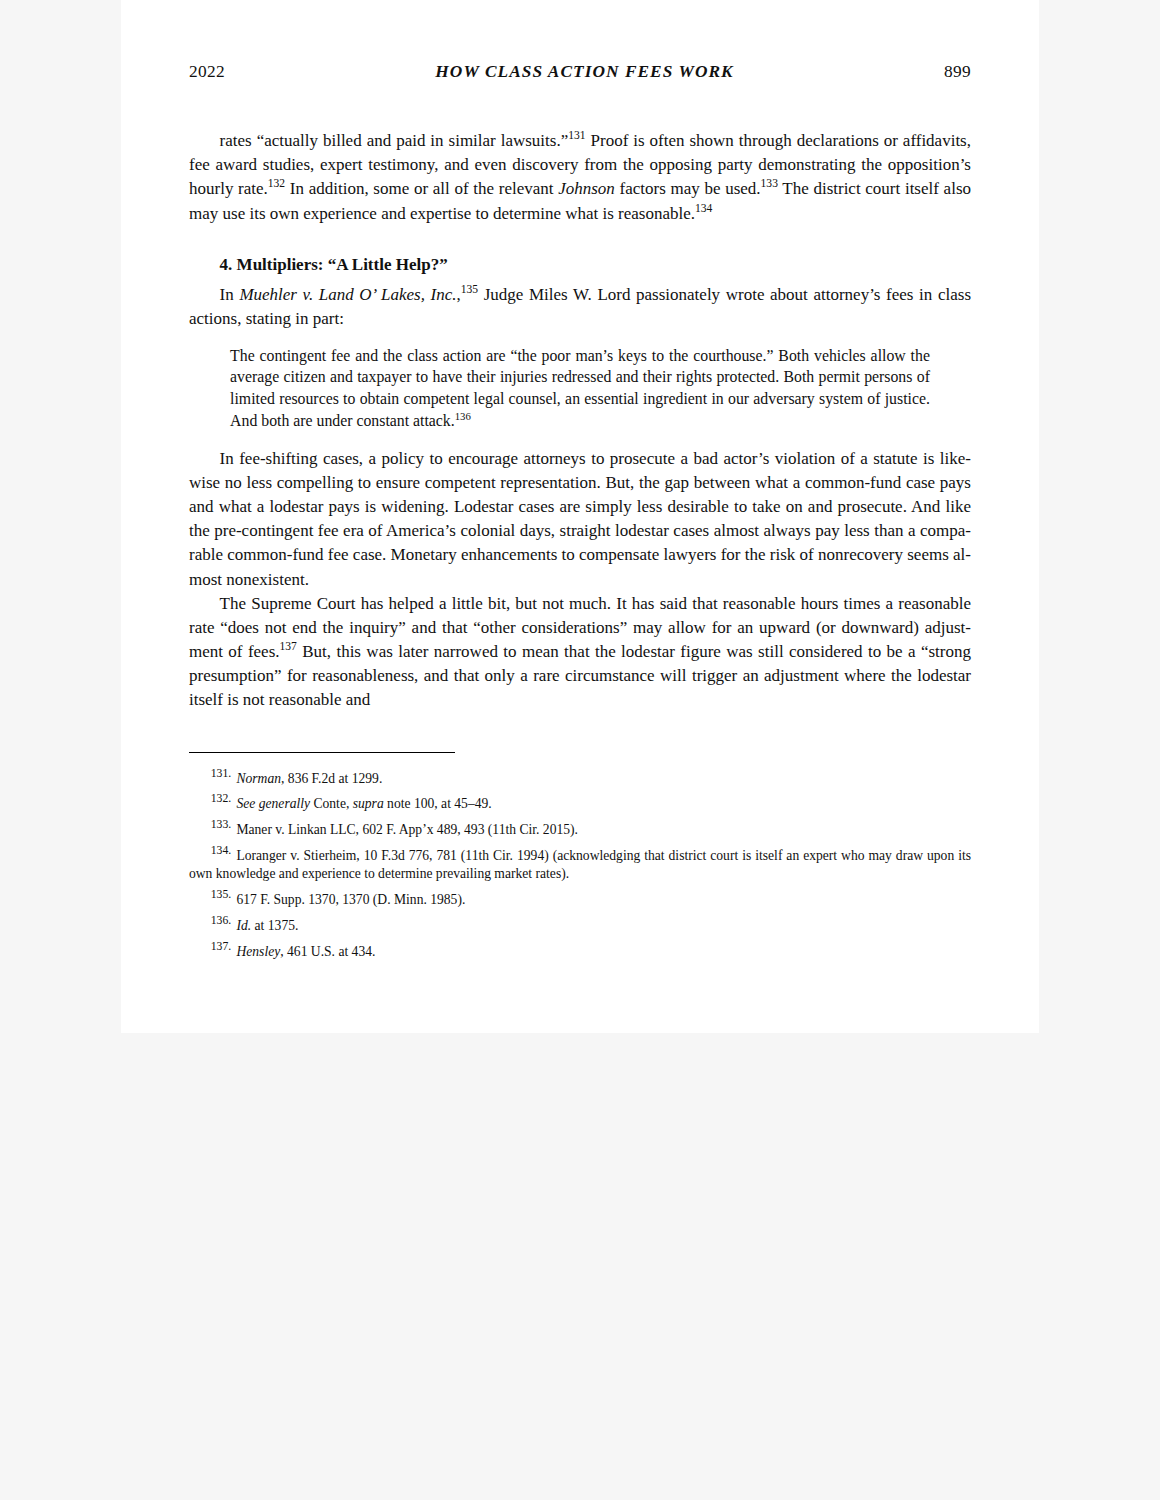2022 How Class Action Fees Work 899
rates “actually billed and paid in similar lawsuits.”131 Proof is often shown through declarations or affidavits, fee award studies, expert testimony, and even discovery from the opposing party demonstrating the opposition’s hourly rate.132 In addition, some or all of the relevant Johnson factors may be used.133 The district court itself also may use its own experience and expertise to determine what is reasonable.134
4. Multipliers: “A Little Help?”
In Muehler v. Land O’ Lakes, Inc.,135 Judge Miles W. Lord passionately wrote about attorney’s fees in class actions, stating in part:
The contingent fee and the class action are “the poor man’s keys to the courthouse.” Both vehicles allow the average citizen and taxpayer to have their injuries redressed and their rights protected. Both permit persons of limited resources to obtain competent legal counsel, an essential ingredient in our adversary system of justice. And both are under constant attack.136
In fee-shifting cases, a policy to encourage attorneys to prosecute a bad actor’s violation of a statute is likewise no less compelling to ensure competent representation. But, the gap between what a common-fund case pays and what a lodestar pays is widening. Lodestar cases are simply less desirable to take on and prosecute. And like the pre-contingent fee era of America’s colonial days, straight lodestar cases almost always pay less than a comparable common-fund fee case. Monetary enhancements to compensate lawyers for the risk of nonrecovery seems almost nonexistent.
The Supreme Court has helped a little bit, but not much. It has said that reasonable hours times a reasonable rate “does not end the inquiry” and that “other considerations” may allow for an upward (or downward) adjustment of fees.137 But, this was later narrowed to mean that the lodestar figure was still considered to be a “strong presumption” for reasonableness, and that only a rare circumstance will trigger an adjustment where the lodestar itself is not reasonable and
Norman, 836 F.2d at 1299.
See generally Conte, supra note 100, at 45–49.
Maner v. Linkan LLC, 602 F. App’x 489, 493 (11th Cir. 2015).
Loranger v. Stierheim, 10 F.3d 776, 781 (11th Cir. 1994) (acknowledging that district court is itself an expert who may draw upon its own knowledge and experience to determine prevailing market rates).
617 F. Supp. 1370, 1370 (D. Minn. 1985).
Id. at 1375.
Hensley, 461 U.S. at 434.